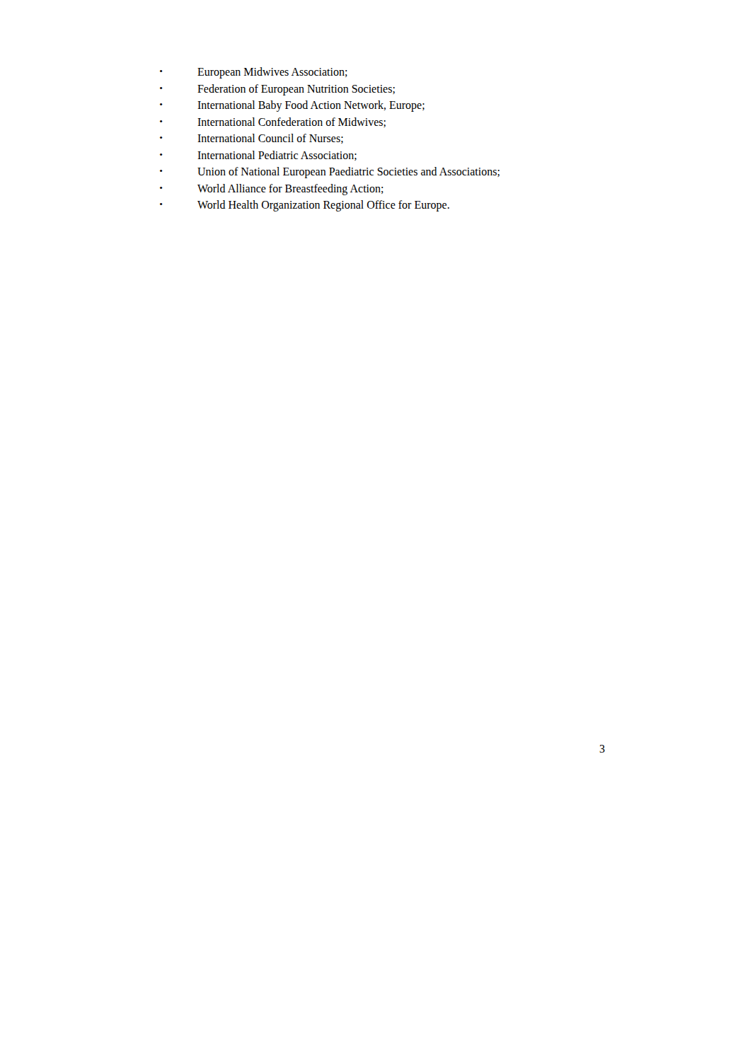European Midwives Association;
Federation of European Nutrition Societies;
International Baby Food Action Network, Europe;
International Confederation of Midwives;
International Council of Nurses;
International Pediatric Association;
Union of National European Paediatric Societies and Associations;
World Alliance for Breastfeeding Action;
World Health Organization Regional Office for Europe.
3